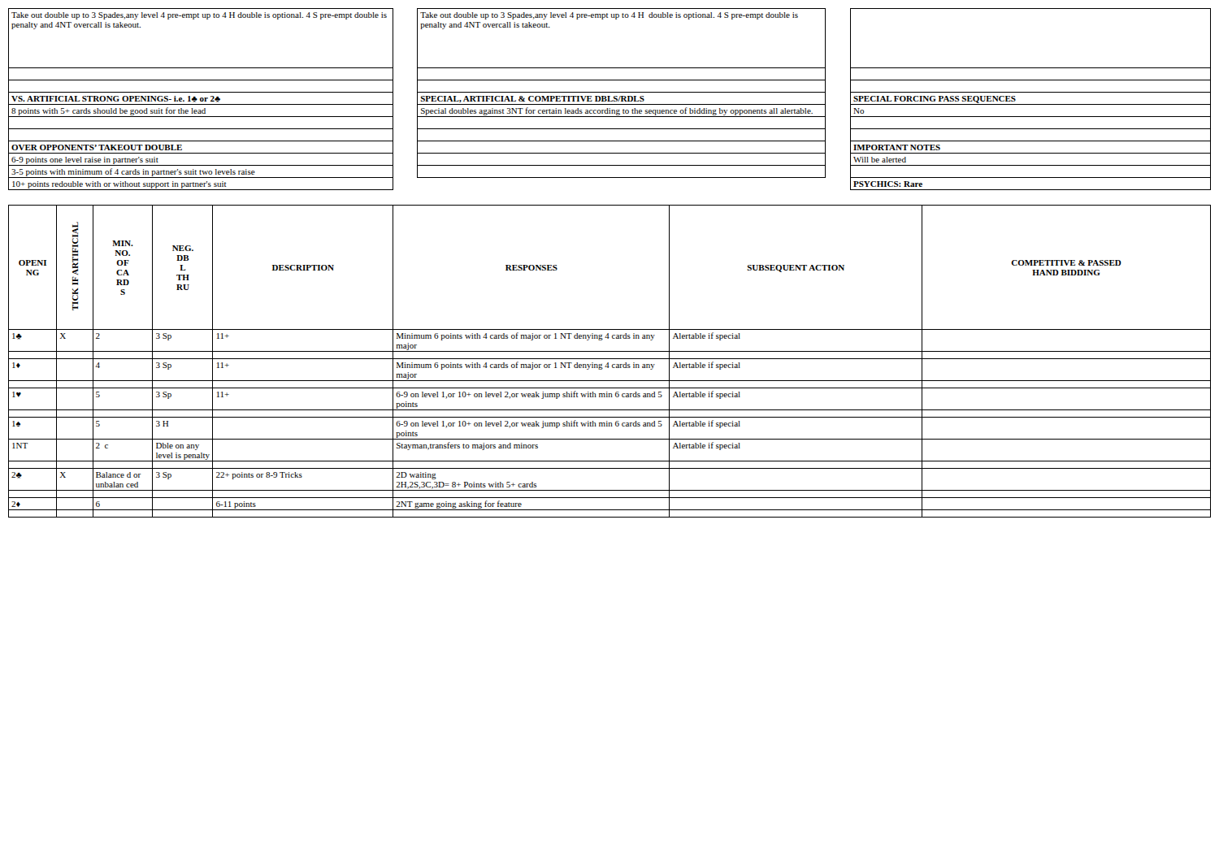| / Take out double up to 3 Spades,any level 4 pre-empt up to 4 H double is optional. 4 S pre-empt double is penalty and 4NT overcall is takeout. / / VS. ARTIFICIAL STRONG OPENINGS- i.e. 1♣ or 2♣ / / 8 points with 5+ cards should be good suit for the lead / / OVER OPPONENTS’ TAKEOUT DOUBLE / / 6-9 points one level raise in partner's suit / / 3-5 points with minimum of 4 cards in partner's suit two levels raise / / 10+ points redouble with or without support in partner's suit / | | / Take out double up to 3 Spades,any level 4 pre-empt up to 4 H double is optional. 4 S pre-empt double is penalty and 4NT overcall is takeout. / / SPECIAL, ARTIFICIAL & COMPETITIVE DBLS/RDLS / / Special doubles against 3NT for certain leads according to the sequence of bidding by opponents all alertable. / | | / SPECIAL FORCING PASS SEQUENCES / / No / / IMPORTANT NOTES / / Will be alerted / / PSYCHICS: Rare / |
| OPENI NG | TICK IF ARTIFICIAL | MIN. NO. OF CA RD S | NEG. DB L TH RU | DESCRIPTION | RESPONSES | SUBSEQUENT ACTION | COMPETITIVE & PASSED HAND BIDDING |
| --- | --- | --- | --- | --- | --- | --- | --- |
| 1♣ | X | 2 | 3 Sp | 11+ | Minimum 6 points with 4 cards of major or 1 NT denying 4 cards in any major | Alertable if special | |
| 1♦ | | 4 | 3 Sp | 11+ | Minimum 6 points with 4 cards of major or 1 NT denying 4 cards in any major | Alertable if special | |
| 1♥ | | 5 | 3 Sp | 11+ | 6-9 on level 1,or 10+ on level 2,or weak jump shift with min 6 cards and 5 points | Alertable if special | |
| 1♠ | | 5 | 3 H | | 6-9 on level 1,or 10+ on level 2,or weak jump shift with min 6 cards and 5 points | Alertable if special | |
| 1NT | | 2 c | Dble on any level is penalty | | Stayman,transfers to majors and minors | Alertable if special | |
| 2♣ | X | Balance d or unbalan ced | 3 Sp | 22+ points or 8-9 Tricks | 2D waiting 2H,2S,3C,3D= 8+ Points with 5+ cards | | |
| 2♦ | | 6 | | 6-11 points | 2NT game going asking for feature | | |